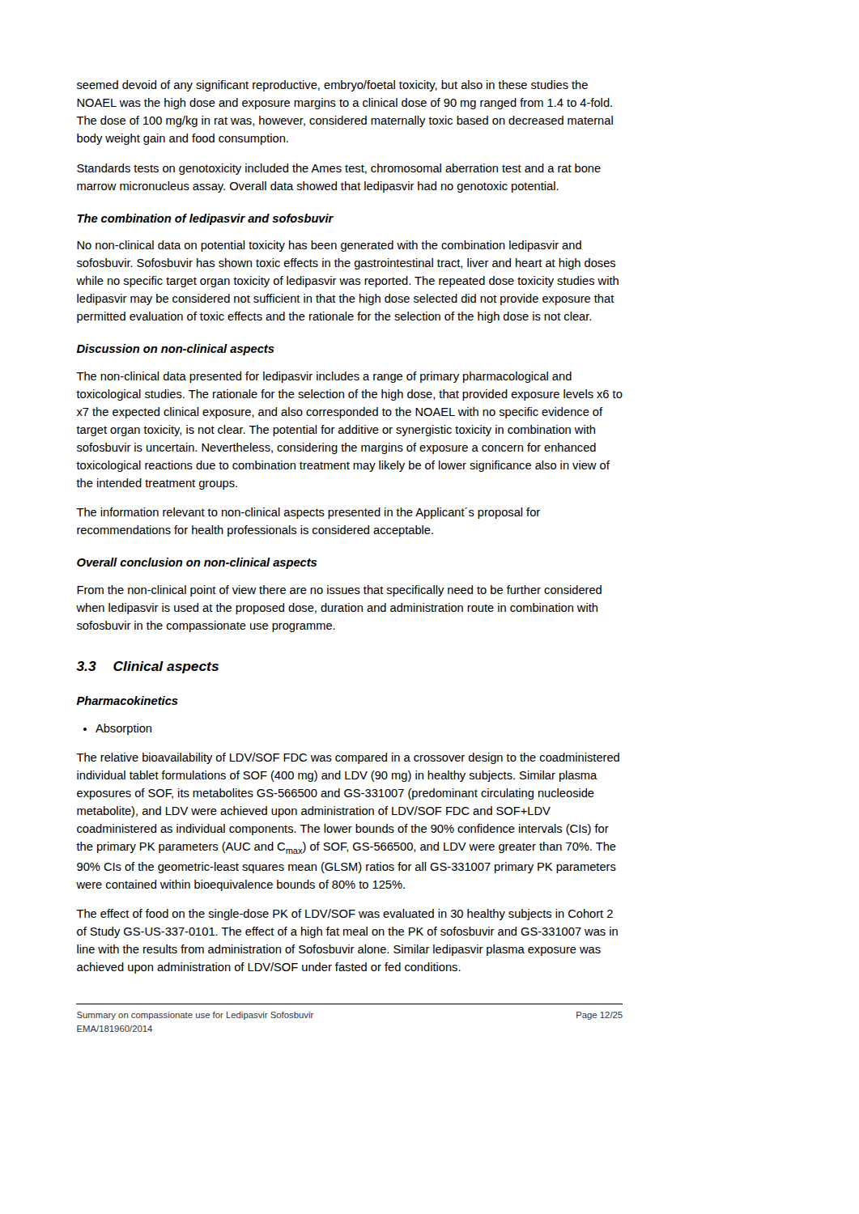seemed devoid of any significant reproductive, embryo/foetal toxicity, but also in these studies the NOAEL was the high dose and exposure margins to a clinical dose of 90 mg ranged from 1.4 to 4-fold. The dose of 100 mg/kg in rat was, however, considered maternally toxic based on decreased maternal body weight gain and food consumption.
Standards tests on genotoxicity included the Ames test, chromosomal aberration test and a rat bone marrow micronucleus assay. Overall data showed that ledipasvir had no genotoxic potential.
The combination of ledipasvir and sofosbuvir
No non-clinical data on potential toxicity has been generated with the combination ledipasvir and sofosbuvir. Sofosbuvir has shown toxic effects in the gastrointestinal tract, liver and heart at high doses while no specific target organ toxicity of ledipasvir was reported. The repeated dose toxicity studies with ledipasvir may be considered not sufficient in that the high dose selected did not provide exposure that permitted evaluation of toxic effects and the rationale for the selection of the high dose is not clear.
Discussion on non-clinical aspects
The non-clinical data presented for ledipasvir includes a range of primary pharmacological and toxicological studies. The rationale for the selection of the high dose, that provided exposure levels x6 to x7 the expected clinical exposure, and also corresponded to the NOAEL with no specific evidence of target organ toxicity, is not clear. The potential for additive or synergistic toxicity in combination with sofosbuvir is uncertain. Nevertheless, considering the margins of exposure a concern for enhanced toxicological reactions due to combination treatment may likely be of lower significance also in view of the intended treatment groups.
The information relevant to non-clinical aspects presented in the Applicant´s proposal for recommendations for health professionals is considered acceptable.
Overall conclusion on non-clinical aspects
From the non-clinical point of view there are no issues that specifically need to be further considered when ledipasvir is used at the proposed dose, duration and administration route in combination with sofosbuvir in the compassionate use programme.
3.3 Clinical aspects
Pharmacokinetics
Absorption
The relative bioavailability of LDV/SOF FDC was compared in a crossover design to the coadministered individual tablet formulations of SOF (400 mg) and LDV (90 mg) in healthy subjects. Similar plasma exposures of SOF, its metabolites GS-566500 and GS-331007 (predominant circulating nucleoside metabolite), and LDV were achieved upon administration of LDV/SOF FDC and SOF+LDV coadministered as individual components. The lower bounds of the 90% confidence intervals (CIs) for the primary PK parameters (AUC and Cmax) of SOF, GS-566500, and LDV were greater than 70%. The 90% CIs of the geometric-least squares mean (GLSM) ratios for all GS-331007 primary PK parameters were contained within bioequivalence bounds of 80% to 125%.
The effect of food on the single-dose PK of LDV/SOF was evaluated in 30 healthy subjects in Cohort 2 of Study GS-US-337-0101. The effect of a high fat meal on the PK of sofosbuvir and GS-331007 was in line with the results from administration of Sofosbuvir alone. Similar ledipasvir plasma exposure was achieved upon administration of LDV/SOF under fasted or fed conditions.
Summary on compassionate use for Ledipasvir Sofosbuvir
EMA/181960/2014
Page 12/25